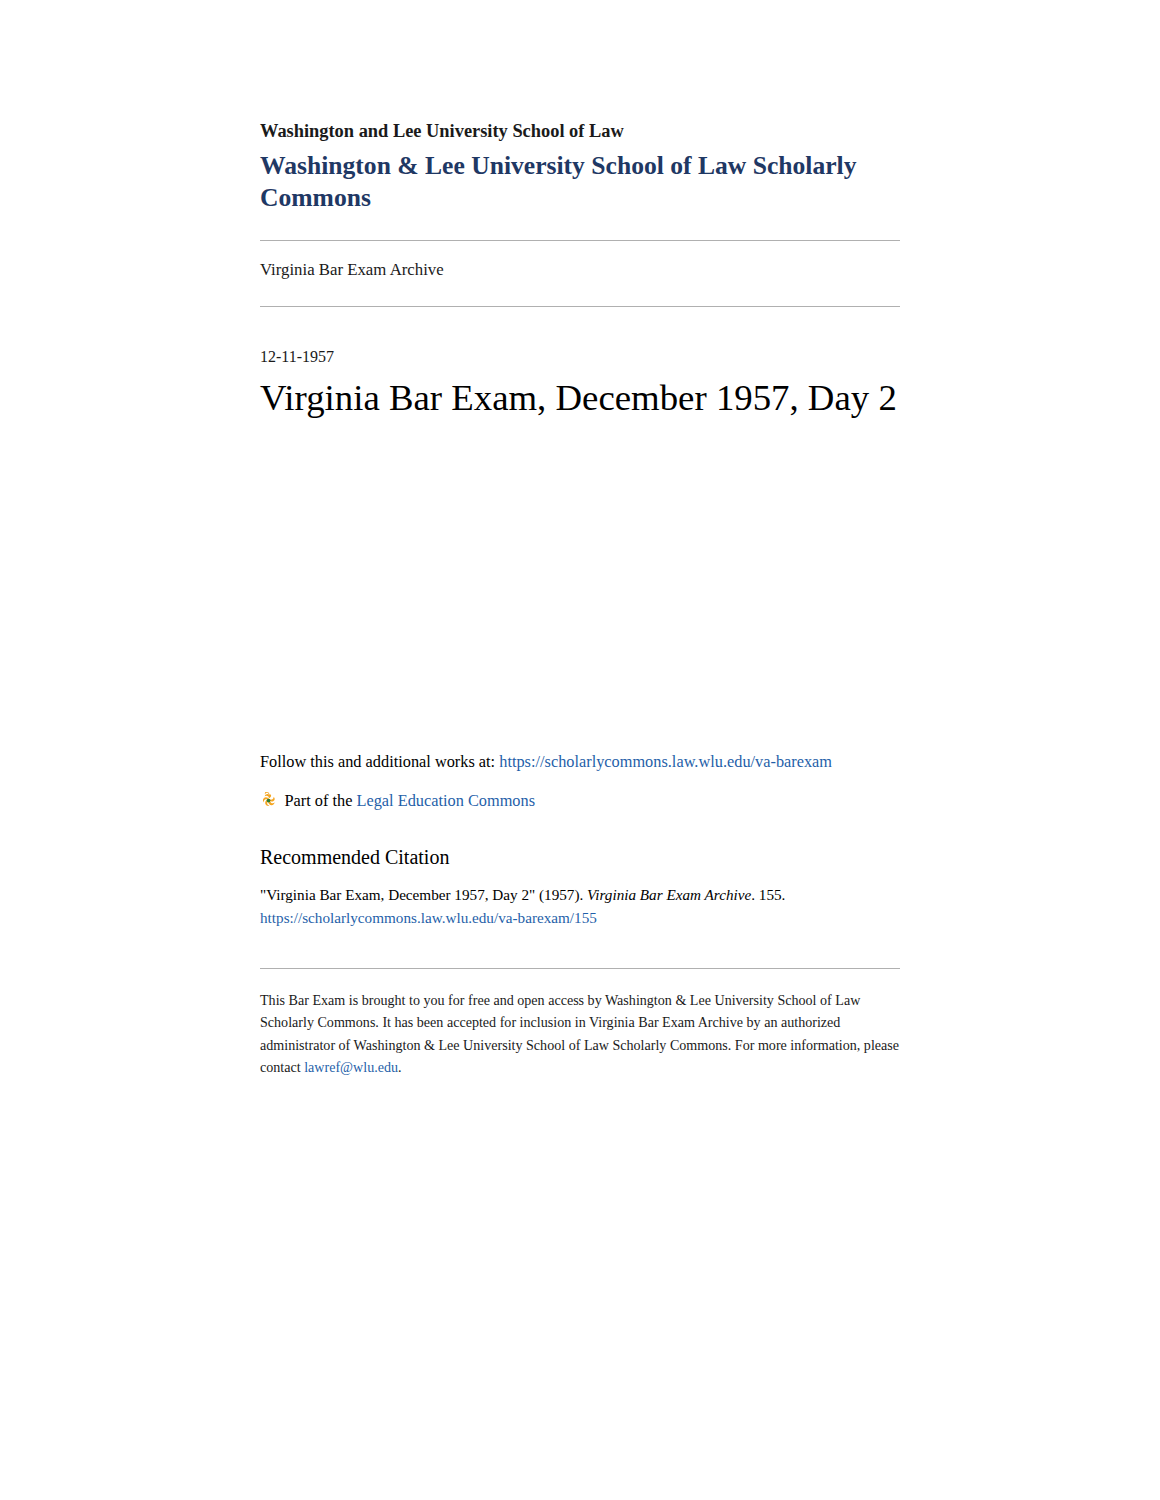Washington and Lee University School of Law
Washington & Lee University School of Law Scholarly
Commons
Virginia Bar Exam Archive
12-11-1957
Virginia Bar Exam, December 1957, Day 2
Follow this and additional works at: https://scholarlycommons.law.wlu.edu/va-barexam
Part of the Legal Education Commons
Recommended Citation
"Virginia Bar Exam, December 1957, Day 2" (1957). Virginia Bar Exam Archive. 155.
https://scholarlycommons.law.wlu.edu/va-barexam/155
This Bar Exam is brought to you for free and open access by Washington & Lee University School of Law Scholarly Commons. It has been accepted for inclusion in Virginia Bar Exam Archive by an authorized administrator of Washington & Lee University School of Law Scholarly Commons. For more information, please contact lawref@wlu.edu.